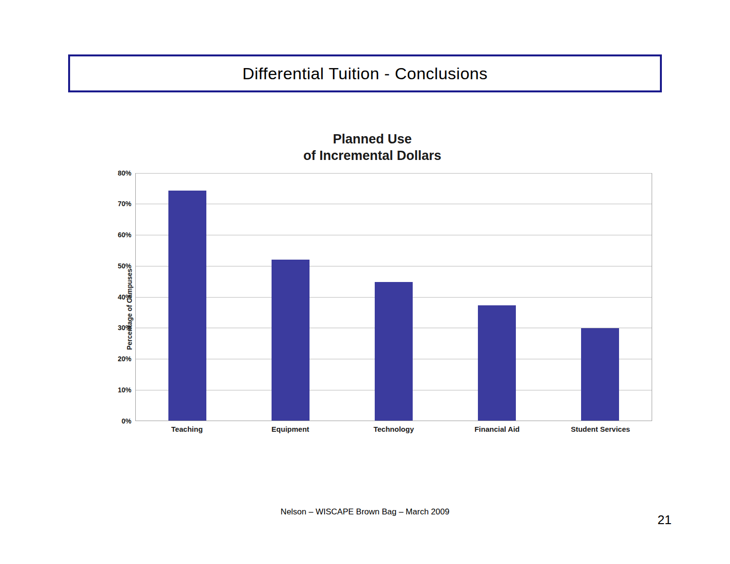Differential Tuition - Conclusions
Planned Use
of Incremental Dollars
Percentage of Campuses
80% 70% 60% 50% 40% 30% 20% 10% 0%
Teaching Equipment Technology Financial Aid Student Services
Nelson – WISCAPE Brown Bag – March 2009
21